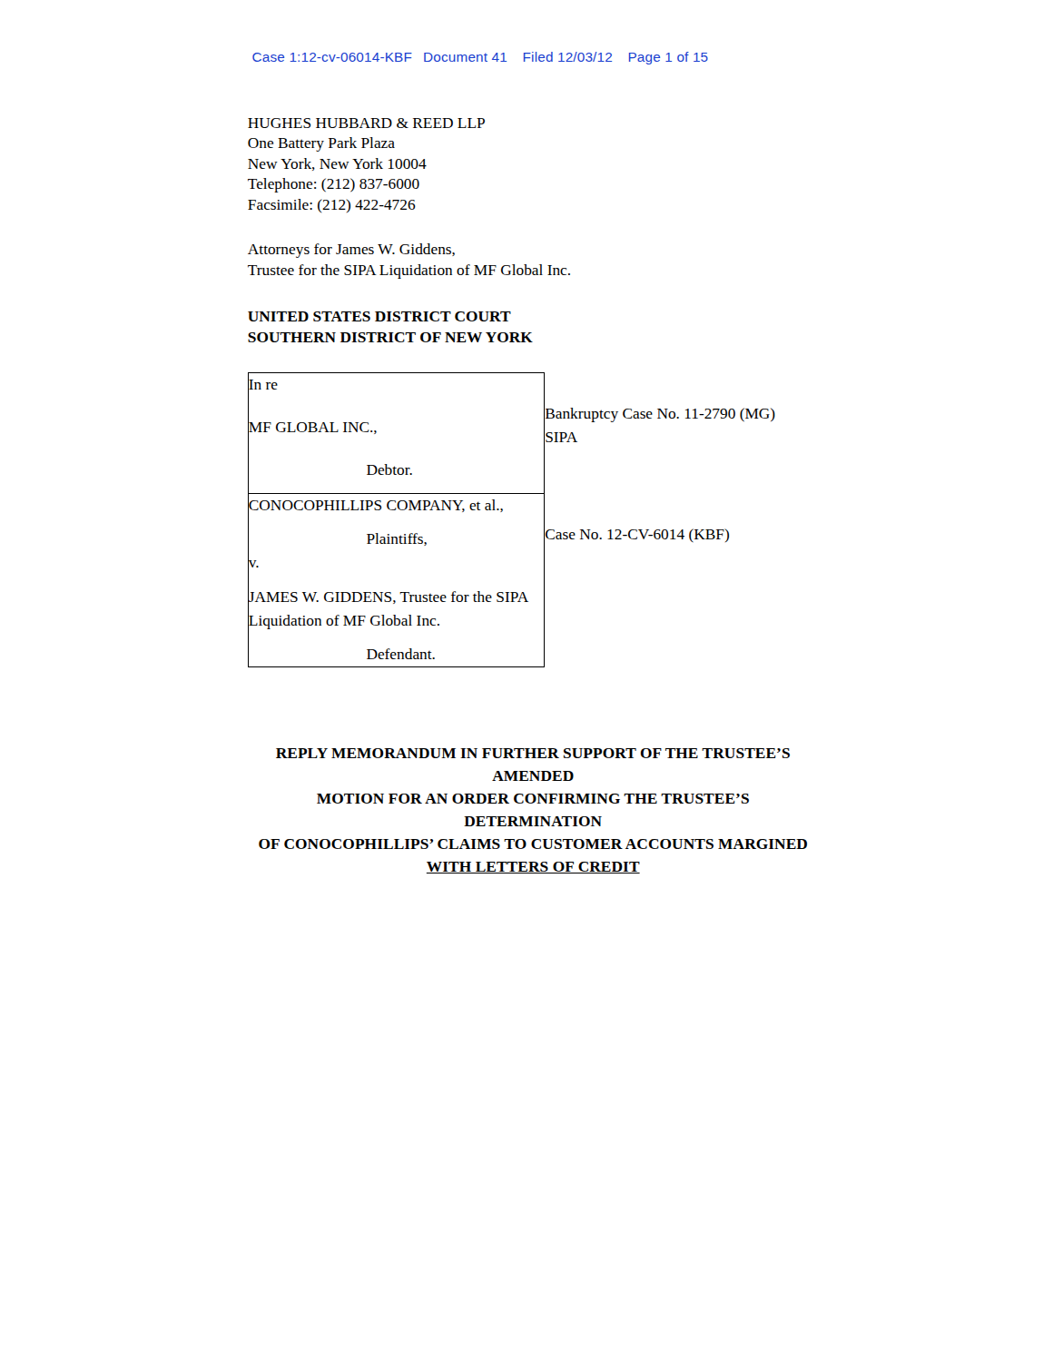Case 1:12-cv-06014-KBF Document 41 Filed 12/03/12 Page 1 of 15
HUGHES HUBBARD & REED LLP
One Battery Park Plaza
New York, New York 10004
Telephone: (212) 837-6000
Facsimile: (212) 422-4726
Attorneys for James W. Giddens,
Trustee for the SIPA Liquidation of MF Global Inc.
UNITED STATES DISTRICT COURT
SOUTHERN DISTRICT OF NEW YORK
| In re MF GLOBAL INC., Debtor. | Bankruptcy Case No. 11-2790 (MG) SIPA |
| CONOCOPHILLIPS COMPANY, et al., Plaintiffs, v. JAMES W. GIDDENS, Trustee for the SIPA Liquidation of MF Global Inc. Defendant. | Case No. 12-CV-6014 (KBF) |
Reply Memorandum in Further Support of the Trustee’s Amended
Motion for an Order Confirming the Trustee’s Determination
of ConocoPhillips’ Claims to Customer Accounts Margined
with Letters of Credit